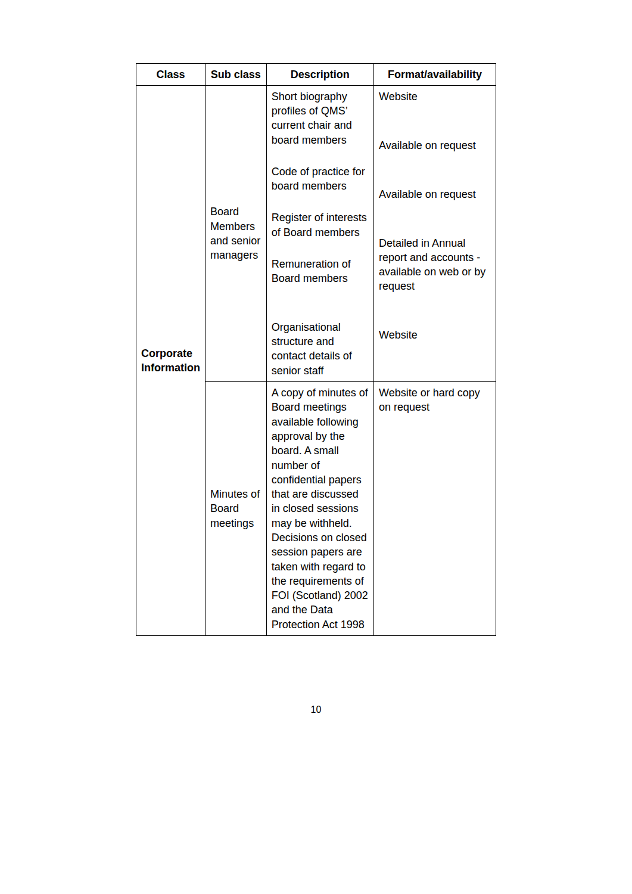| Class | Sub class | Description | Format/availability |
| --- | --- | --- | --- |
| Corporate Information | Board Members and senior managers | Short biography profiles of QMS’ current chair and board members Code of practice for board members Register of interests of Board members Remuneration of Board members Organisational structure and contact details of senior staff | Website Available on request Available on request Detailed in Annual report and accounts - available on web or by request Website |
| Minutes of Board meetings | A copy of minutes of Board meetings available following approval by the board. A small number of confidential papers that are discussed in closed sessions may be withheld. Decisions on closed session papers are taken with regard to the requirements of FOI (Scotland) 2002 and the Data Protection Act 1998 | Website or hard copy on request |
10